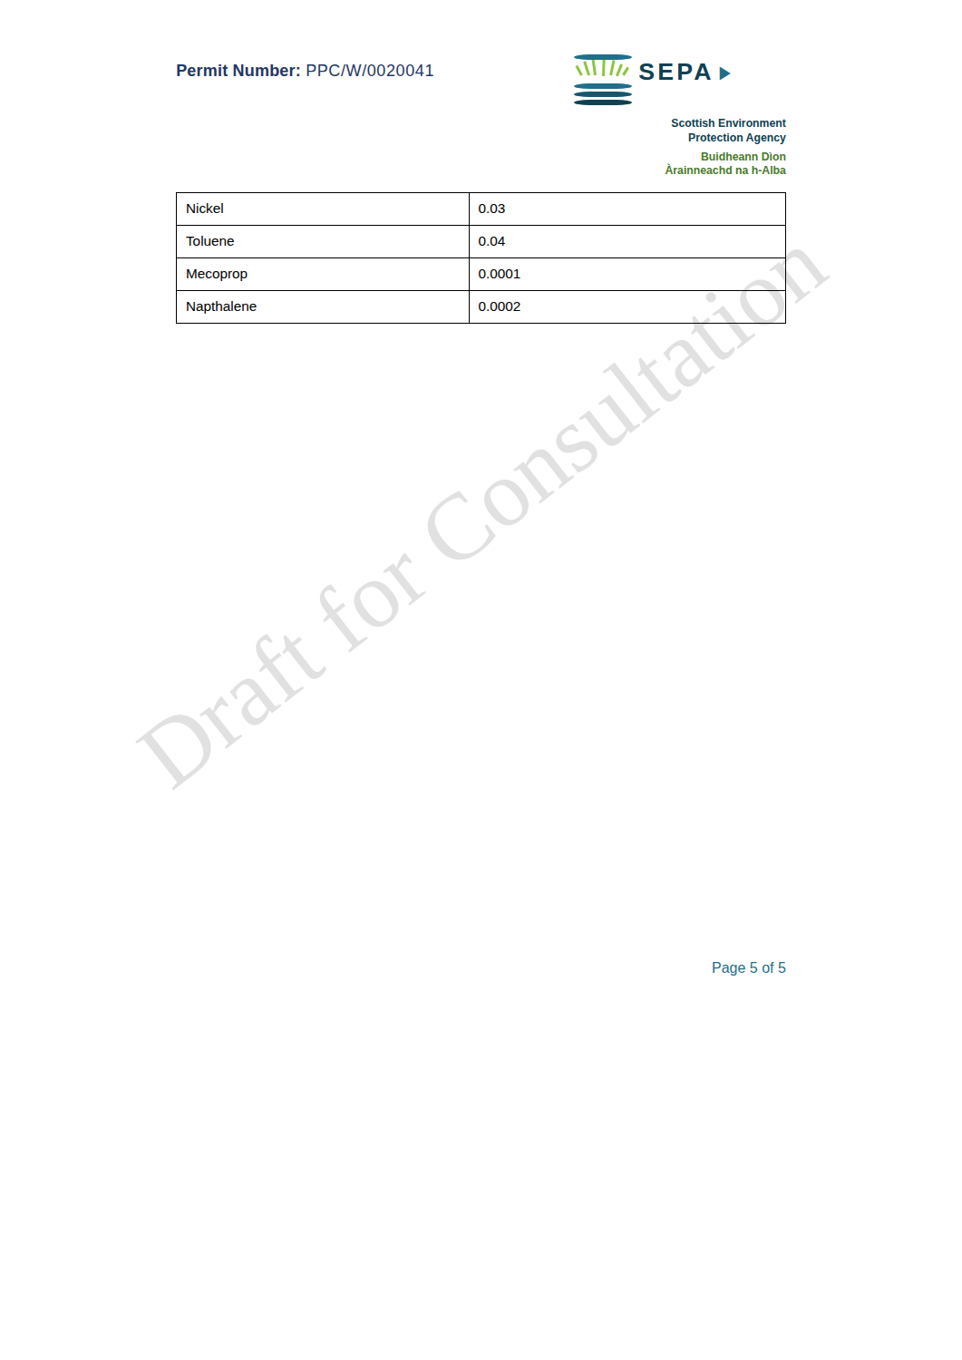Draft for Consultation
Permit Number: PPC/W/0020041
SEPA▸
Scottish Environment
Protection Agency
Buidheann Dìon
Àrainneachd na h-Alba
| Nickel | 0.03 |
| Toluene | 0.04 |
| Mecoprop | 0.0001 |
| Napthalene | 0.0002 |
Page 5 of 5